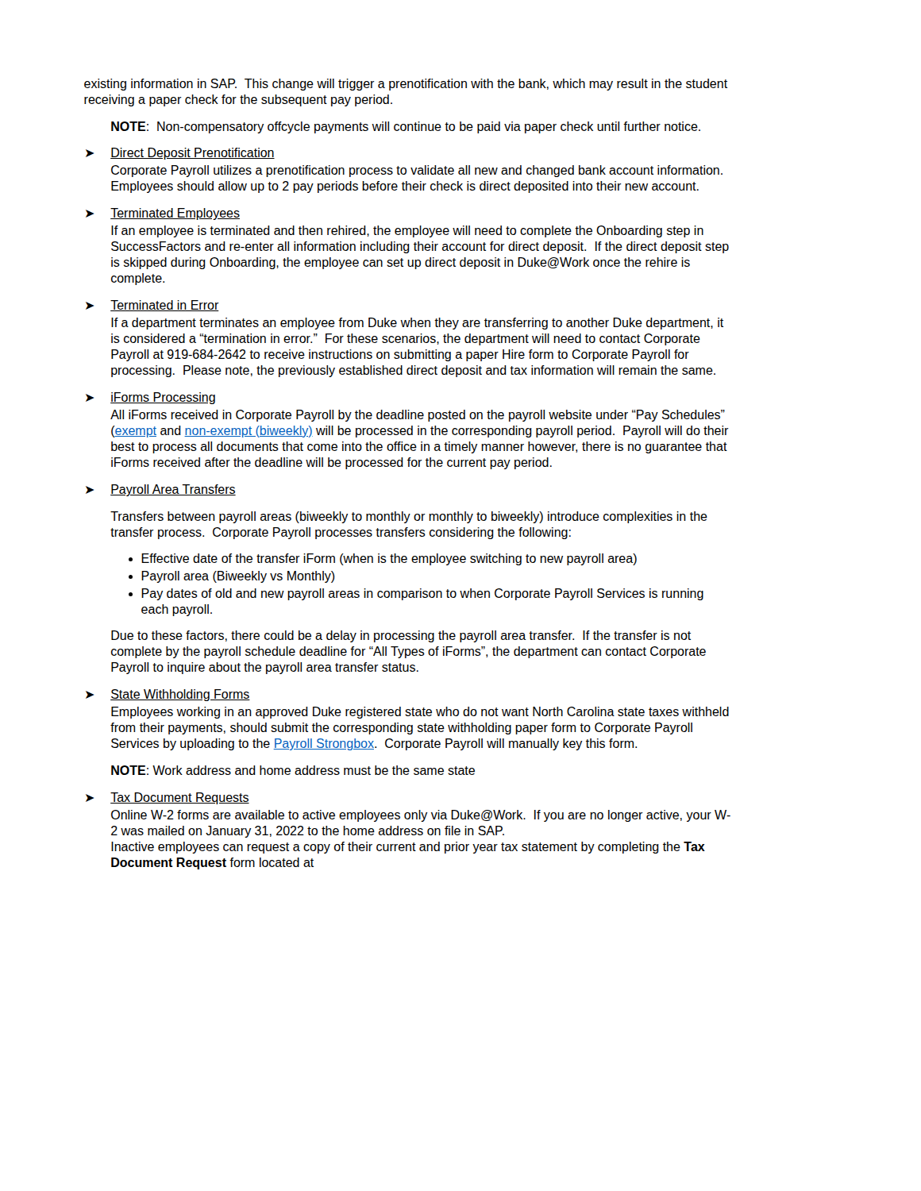existing information in SAP. This change will trigger a prenotification with the bank, which may result in the student receiving a paper check for the subsequent pay period.
NOTE: Non-compensatory offcycle payments will continue to be paid via paper check until further notice.
➤ Direct Deposit Prenotification
Corporate Payroll utilizes a prenotification process to validate all new and changed bank account information. Employees should allow up to 2 pay periods before their check is direct deposited into their new account.
➤ Terminated Employees
If an employee is terminated and then rehired, the employee will need to complete the Onboarding step in SuccessFactors and re-enter all information including their account for direct deposit. If the direct deposit step is skipped during Onboarding, the employee can set up direct deposit in Duke@Work once the rehire is complete.
➤ Terminated in Error
If a department terminates an employee from Duke when they are transferring to another Duke department, it is considered a “termination in error.” For these scenarios, the department will need to contact Corporate Payroll at 919-684-2642 to receive instructions on submitting a paper Hire form to Corporate Payroll for processing. Please note, the previously established direct deposit and tax information will remain the same.
➤ iForms Processing
All iForms received in Corporate Payroll by the deadline posted on the payroll website under “Pay Schedules” (exempt and non-exempt (biweekly) will be processed in the corresponding payroll period. Payroll will do their best to process all documents that come into the office in a timely manner however, there is no guarantee that iForms received after the deadline will be processed for the current pay period.
➤ Payroll Area Transfers
Transfers between payroll areas (biweekly to monthly or monthly to biweekly) introduce complexities in the transfer process. Corporate Payroll processes transfers considering the following:
Effective date of the transfer iForm (when is the employee switching to new payroll area)
Payroll area (Biweekly vs Monthly)
Pay dates of old and new payroll areas in comparison to when Corporate Payroll Services is running each payroll.
Due to these factors, there could be a delay in processing the payroll area transfer. If the transfer is not complete by the payroll schedule deadline for “All Types of iForms”, the department can contact Corporate Payroll to inquire about the payroll area transfer status.
➤ State Withholding Forms
Employees working in an approved Duke registered state who do not want North Carolina state taxes withheld from their payments, should submit the corresponding state withholding paper form to Corporate Payroll Services by uploading to the Payroll Strongbox. Corporate Payroll will manually key this form.
NOTE: Work address and home address must be the same state
➤ Tax Document Requests
Online W-2 forms are available to active employees only via Duke@Work. If you are no longer active, your W-2 was mailed on January 31, 2022 to the home address on file in SAP.
Inactive employees can request a copy of their current and prior year tax statement by completing the Tax Document Request form located at